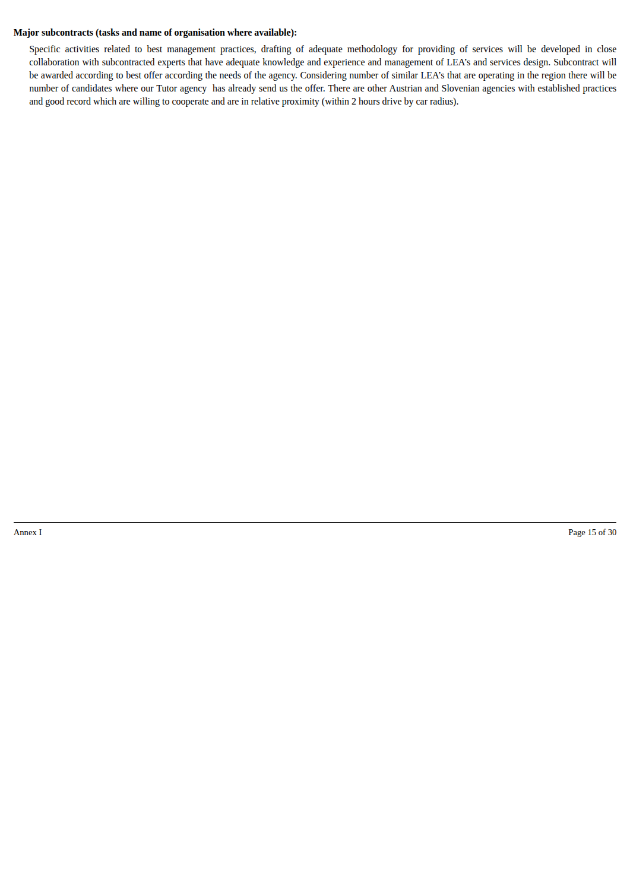Major subcontracts (tasks and name of organisation where available):
Specific activities related to best management practices, drafting of adequate methodology for providing of services will be developed in close collaboration with subcontracted experts that have adequate knowledge and experience and management of LEA’s and services design. Subcontract will be awarded according to best offer according the needs of the agency. Considering number of similar LEA’s that are operating in the region there will be number of candidates where our Tutor agency has already send us the offer. There are other Austrian and Slovenian agencies with established practices and good record which are willing to cooperate and are in relative proximity (within 2 hours drive by car radius).
Annex I Page 15 of 30